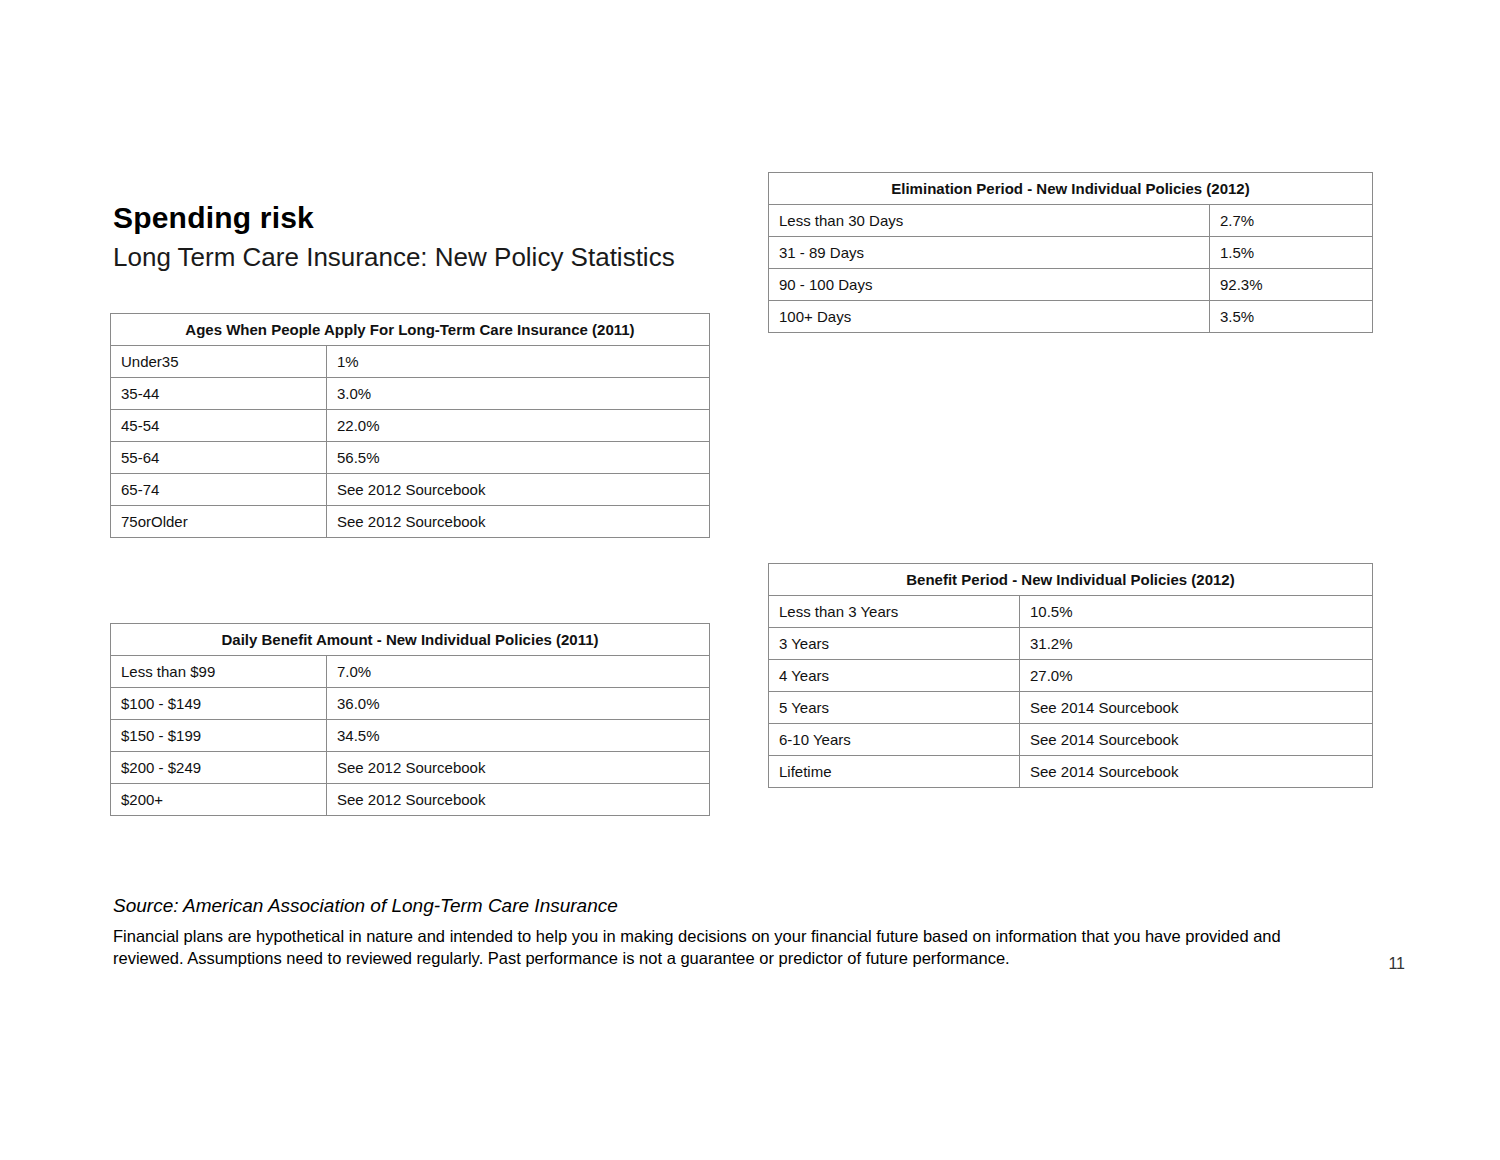Spending risk
Long Term Care Insurance: New Policy Statistics
Ages When People Apply For Long-Term Care Insurance (2011)
| Under35 | 1% |
| 35-44 | 3.0% |
| 45-54 | 22.0% |
| 55-64 | 56.5% |
| 65-74 | See 2012 Sourcebook |
| 75orOlder | See 2012 Sourcebook |
Daily Benefit Amount - New Individual Policies (2011)
| Less than $99 | 7.0% |
| $100 - $149 | 36.0% |
| $150 - $199 | 34.5% |
| $200 - $249 | See 2012 Sourcebook |
| $200+ | See 2012 Sourcebook |
Elimination Period - New Individual Policies (2012)
| Less than 30 Days | 2.7% |
| 31 - 89 Days | 1.5% |
| 90 - 100 Days | 92.3% |
| 100+ Days | 3.5% |
Benefit Period - New Individual Policies (2012)
| Less than 3 Years | 10.5% |
| 3 Years | 31.2% |
| 4 Years | 27.0% |
| 5 Years | See 2014 Sourcebook |
| 6-10 Years | See 2014 Sourcebook |
| Lifetime | See 2014 Sourcebook |
Source: American Association of Long-Term Care Insurance
Financial plans are hypothetical in nature and intended to help you in making decisions on your financial future based on information that you have provided and reviewed. Assumptions need to reviewed regularly. Past performance is not a guarantee or predictor of future performance.
11